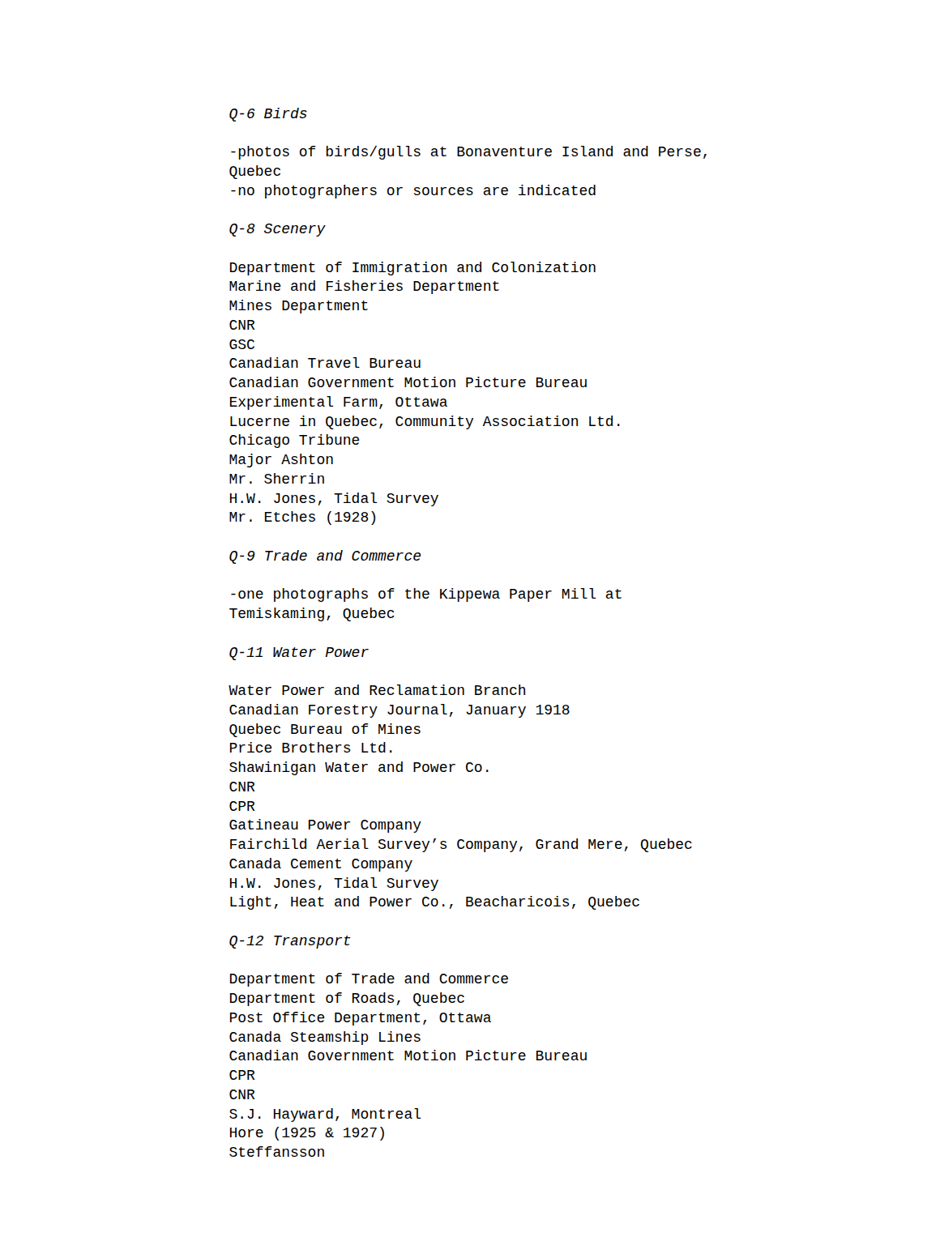Q-6 Birds
-photos of birds/gulls at Bonaventure Island and Perse, Quebec -no photographers or sources are indicated
Q-8 Scenery
Department of Immigration and Colonization Marine and Fisheries Department Mines Department CNR GSC Canadian Travel Bureau Canadian Government Motion Picture Bureau Experimental Farm, Ottawa Lucerne in Quebec, Community Association Ltd. Chicago Tribune Major Ashton Mr. Sherrin H.W. Jones, Tidal Survey Mr. Etches (1928)
Q-9 Trade and Commerce
-one photographs of the Kippewa Paper Mill at Temiskaming, Quebec
Q-11 Water Power
Water Power and Reclamation Branch Canadian Forestry Journal, January 1918 Quebec Bureau of Mines Price Brothers Ltd. Shawinigan Water and Power Co. CNR CPR Gatineau Power Company Fairchild Aerial Survey’s Company, Grand Mere, Quebec Canada Cement Company H.W. Jones, Tidal Survey Light, Heat and Power Co., Beacharicois, Quebec
Q-12 Transport
Department of Trade and Commerce Department of Roads, Quebec Post Office Department, Ottawa Canada Steamship Lines Canadian Government Motion Picture Bureau CPR CNR S.J. Hayward, Montreal Hore (1925 & 1927) Steffansson